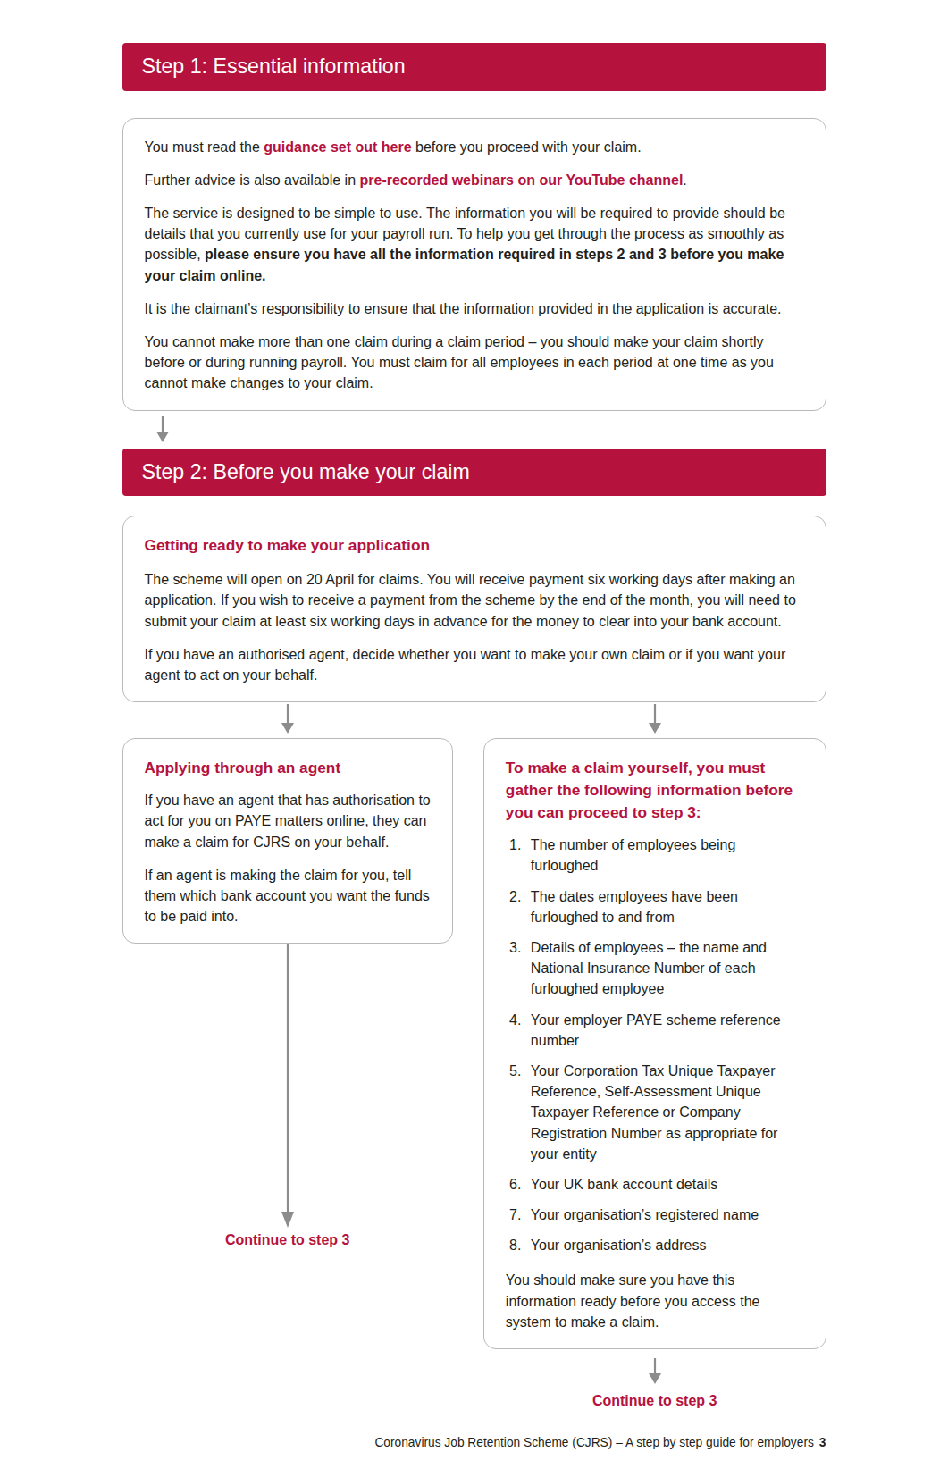Step 1: Essential information
You must read the guidance set out here before you proceed with your claim.
Further advice is also available in pre-recorded webinars on our YouTube channel.
The service is designed to be simple to use. The information you will be required to provide should be details that you currently use for your payroll run. To help you get through the process as smoothly as possible, please ensure you have all the information required in steps 2 and 3 before you make your claim online.
It is the claimant’s responsibility to ensure that the information provided in the application is accurate.
You cannot make more than one claim during a claim period – you should make your claim shortly before or during running payroll. You must claim for all employees in each period at one time as you cannot make changes to your claim.
Step 2: Before you make your claim
Getting ready to make your application
The scheme will open on 20 April for claims. You will receive payment six working days after making an application. If you wish to receive a payment from the scheme by the end of the month, you will need to submit your claim at least six working days in advance for the money to clear into your bank account.
If you have an authorised agent, decide whether you want to make your own claim or if you want your agent to act on your behalf.
Applying through an agent
If you have an agent that has authorisation to act for you on PAYE matters online, they can make a claim for CJRS on your behalf.
If an agent is making the claim for you, tell them which bank account you want the funds to be paid into.
Continue to step 3
To make a claim yourself, you must gather the following information before you can proceed to step 3:
The number of employees being furloughed
The dates employees have been furloughed to and from
Details of employees – the name and National Insurance Number of each furloughed employee
Your employer PAYE scheme reference number
Your Corporation Tax Unique Taxpayer Reference, Self-Assessment Unique Taxpayer Reference or Company Registration Number as appropriate for your entity
Your UK bank account details
Your organisation’s registered name
Your organisation’s address
You should make sure you have this information ready before you access the system to make a claim.
Continue to step 3
Coronavirus Job Retention Scheme (CJRS) – A step by step guide for employers3